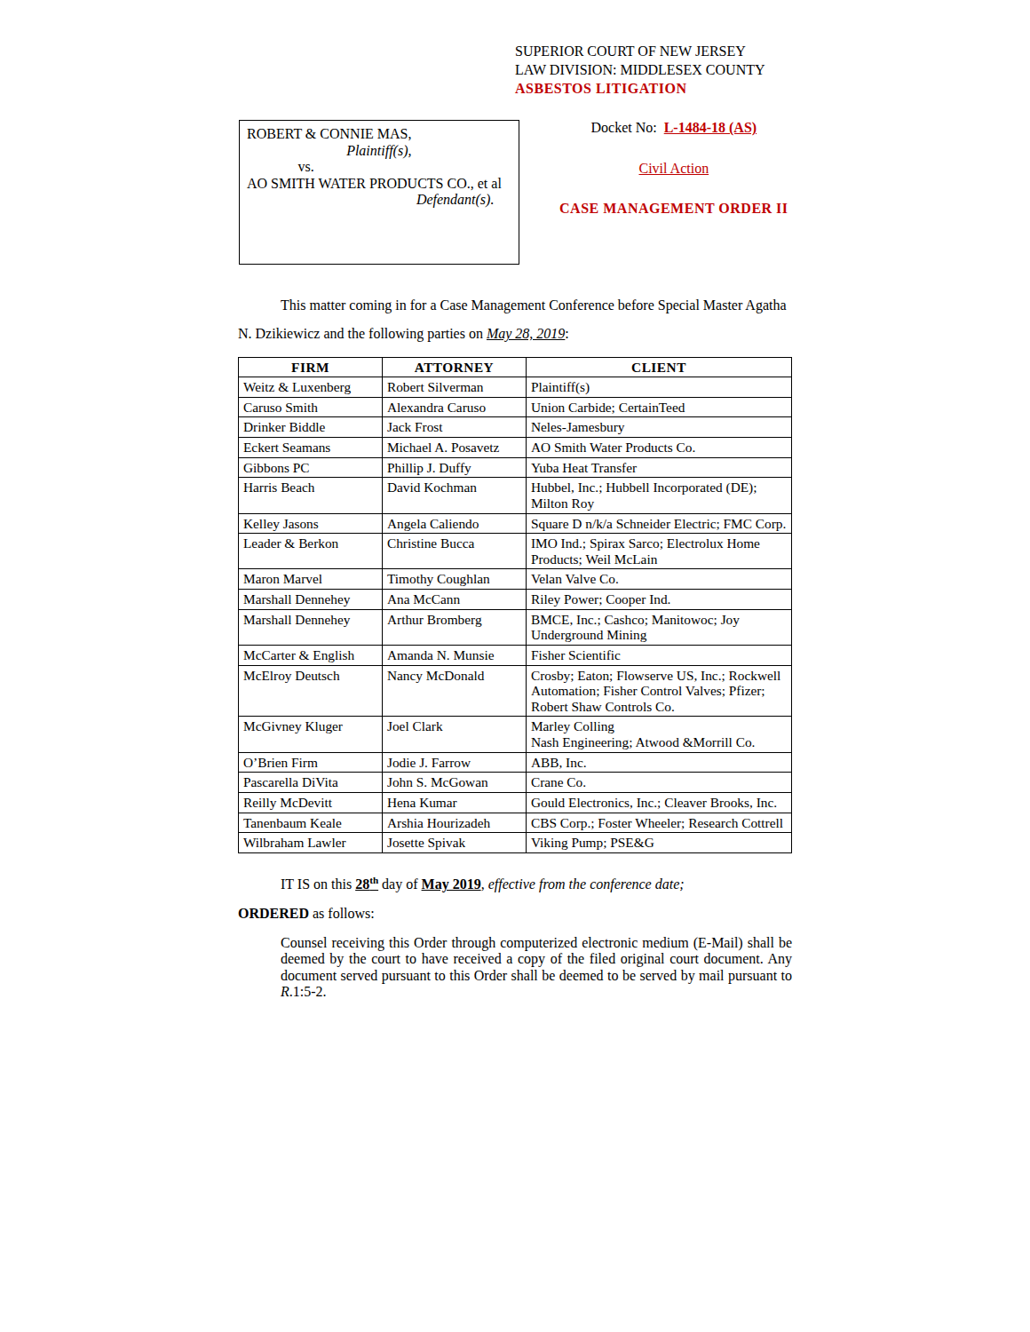SUPERIOR COURT OF NEW JERSEY
LAW DIVISION: MIDDLESEX COUNTY
ASBESTOS LITIGATION
| ROBERT & CONNIE MAS, Plaintiff(s), vs. AO SMITH WATER PRODUCTS CO., et al Defendant(s). | Docket No: L-1484-18 (AS) Civil Action CASE MANAGEMENT ORDER II |
This matter coming in for a Case Management Conference before Special Master Agatha N. Dzikiewicz and the following parties on May 28, 2019:
| FIRM | ATTORNEY | CLIENT |
| --- | --- | --- |
| Weitz & Luxenberg | Robert Silverman | Plaintiff(s) |
| Caruso Smith | Alexandra Caruso | Union Carbide; CertainTeed |
| Drinker Biddle | Jack Frost | Neles-Jamesbury |
| Eckert Seamans | Michael A. Posavetz | AO Smith Water Products Co. |
| Gibbons PC | Phillip J. Duffy | Yuba Heat Transfer |
| Harris Beach | David Kochman | Hubbel, Inc.; Hubbell Incorporated (DE); Milton Roy |
| Kelley Jasons | Angela Caliendo | Square D n/k/a Schneider Electric; FMC Corp. |
| Leader & Berkon | Christine Bucca | IMO Ind.; Spirax Sarco; Electrolux Home Products; Weil McLain |
| Maron Marvel | Timothy Coughlan | Velan Valve Co. |
| Marshall Dennehey | Ana McCann | Riley Power; Cooper Ind. |
| Marshall Dennehey | Arthur Bromberg | BMCE, Inc.; Cashco; Manitowoc; Joy Underground Mining |
| McCarter & English | Amanda N. Munsie | Fisher Scientific |
| McElroy Deutsch | Nancy McDonald | Crosby; Eaton; Flowserve US, Inc.; Rockwell Automation; Fisher Control Valves; Pfizer; Robert Shaw Controls Co. |
| McGivney Kluger | Joel Clark | Marley Colling Nash Engineering; Atwood &Morrill Co. |
| O’Brien Firm | Jodie J. Farrow | ABB, Inc. |
| Pascarella DiVita | John S. McGowan | Crane Co. |
| Reilly McDevitt | Hena Kumar | Gould Electronics, Inc.; Cleaver Brooks, Inc. |
| Tanenbaum Keale | Arshia Hourizadeh | CBS Corp.; Foster Wheeler; Research Cottrell |
| Wilbraham Lawler | Josette Spivak | Viking Pump; PSE&G |
IT IS on this 28th day of May 2019, effective from the conference date;
ORDERED as follows:
Counsel receiving this Order through computerized electronic medium (E-Mail) shall be deemed by the court to have received a copy of the filed original court document. Any document served pursuant to this Order shall be deemed to be served by mail pursuant to R.1:5-2.